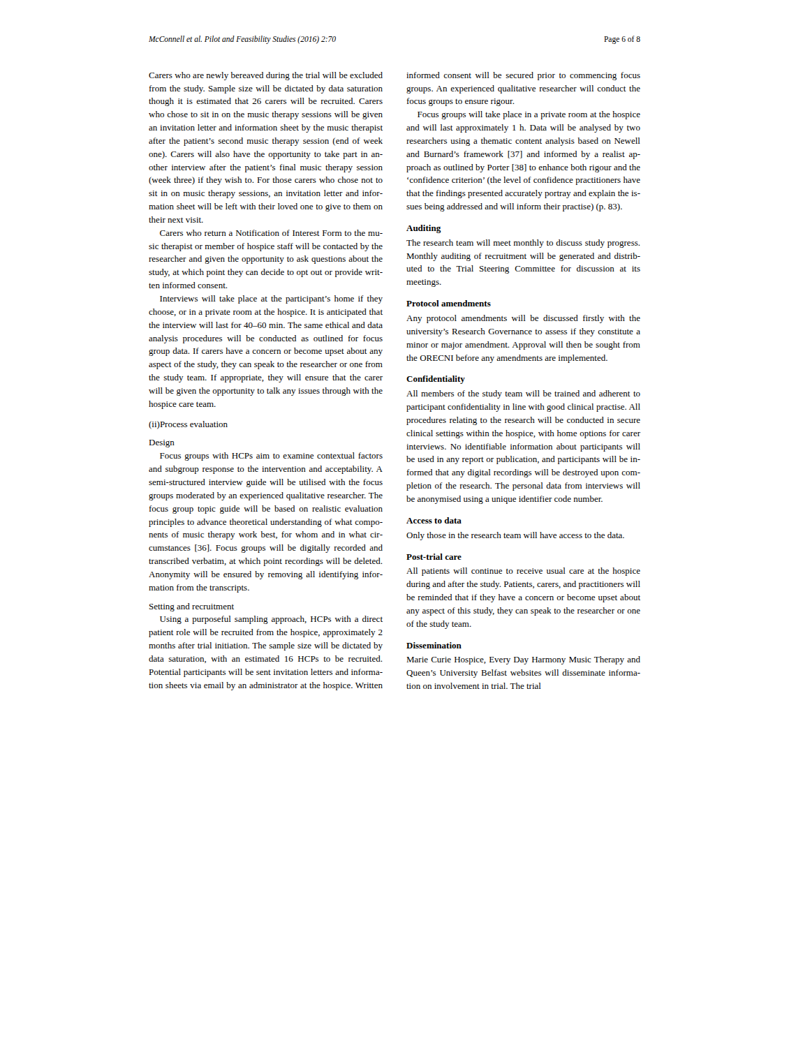McConnell et al. Pilot and Feasibility Studies (2016) 2:70
Page 6 of 8
Carers who are newly bereaved during the trial will be excluded from the study. Sample size will be dictated by data saturation though it is estimated that 26 carers will be recruited. Carers who chose to sit in on the music therapy sessions will be given an invitation letter and information sheet by the music therapist after the patient’s second music therapy session (end of week one). Carers will also have the opportunity to take part in another interview after the patient’s final music therapy session (week three) if they wish to. For those carers who chose not to sit in on music therapy sessions, an invitation letter and information sheet will be left with their loved one to give to them on their next visit.
Carers who return a Notification of Interest Form to the music therapist or member of hospice staff will be contacted by the researcher and given the opportunity to ask questions about the study, at which point they can decide to opt out or provide written informed consent.
Interviews will take place at the participant’s home if they choose, or in a private room at the hospice. It is anticipated that the interview will last for 40–60 min. The same ethical and data analysis procedures will be conducted as outlined for focus group data. If carers have a concern or become upset about any aspect of the study, they can speak to the researcher or one from the study team. If appropriate, they will ensure that the carer will be given the opportunity to talk any issues through with the hospice care team.
(ii)Process evaluation
Design
Focus groups with HCPs aim to examine contextual factors and subgroup response to the intervention and acceptability. A semi-structured interview guide will be utilised with the focus groups moderated by an experienced qualitative researcher. The focus group topic guide will be based on realistic evaluation principles to advance theoretical understanding of what components of music therapy work best, for whom and in what circumstances [36]. Focus groups will be digitally recorded and transcribed verbatim, at which point recordings will be deleted. Anonymity will be ensured by removing all identifying information from the transcripts.
Setting and recruitment
Using a purposeful sampling approach, HCPs with a direct patient role will be recruited from the hospice, approximately 2 months after trial initiation. The sample size will be dictated by data saturation, with an estimated 16 HCPs to be recruited. Potential participants will be sent invitation letters and information sheets via email by an administrator at the hospice. Written informed consent will be secured prior to commencing focus groups. An experienced qualitative researcher will conduct the focus groups to ensure rigour.
Focus groups will take place in a private room at the hospice and will last approximately 1 h. Data will be analysed by two researchers using a thematic content analysis based on Newell and Burnard’s framework [37] and informed by a realist approach as outlined by Porter [38] to enhance both rigour and the ‘confidence criterion’ (the level of confidence practitioners have that the findings presented accurately portray and explain the issues being addressed and will inform their practise) (p. 83).
Auditing
The research team will meet monthly to discuss study progress. Monthly auditing of recruitment will be generated and distributed to the Trial Steering Committee for discussion at its meetings.
Protocol amendments
Any protocol amendments will be discussed firstly with the university’s Research Governance to assess if they constitute a minor or major amendment. Approval will then be sought from the ORECNI before any amendments are implemented.
Confidentiality
All members of the study team will be trained and adherent to participant confidentiality in line with good clinical practise. All procedures relating to the research will be conducted in secure clinical settings within the hospice, with home options for carer interviews. No identifiable information about participants will be used in any report or publication, and participants will be informed that any digital recordings will be destroyed upon completion of the research. The personal data from interviews will be anonymised using a unique identifier code number.
Access to data
Only those in the research team will have access to the data.
Post-trial care
All patients will continue to receive usual care at the hospice during and after the study. Patients, carers, and practitioners will be reminded that if they have a concern or become upset about any aspect of this study, they can speak to the researcher or one of the study team.
Dissemination
Marie Curie Hospice, Every Day Harmony Music Therapy and Queen’s University Belfast websites will disseminate information on involvement in trial. The trial